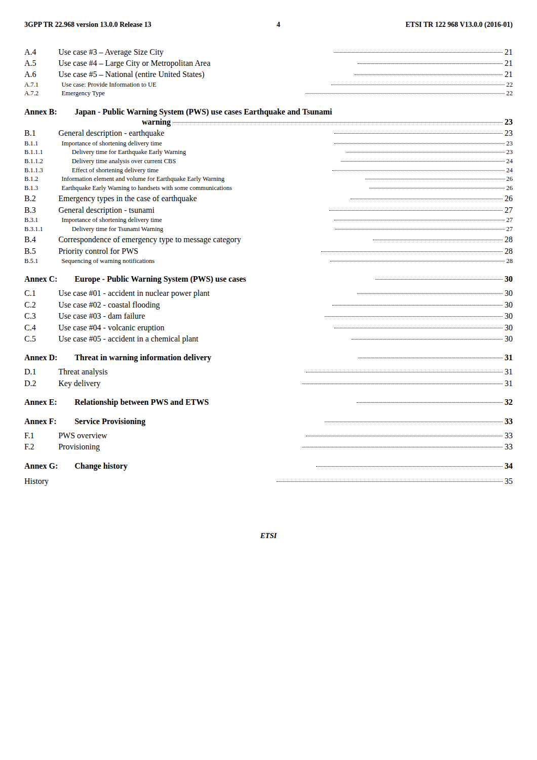3GPP TR 22.968 version 13.0.0 Release 13 4 ETSI TR 122 968 V13.0.0 (2016-01)
A.4 Use case #3 – Average Size City 21
A.5 Use case #4 – Large City or Metropolitan Area 21
A.6 Use case #5 – National (entire United States) 21
A.7.1 Use case: Provide Information to UE 22
A.7.2 Emergency Type 22
Annex B: Japan - Public Warning System (PWS) use cases Earthquake and Tsunami
warning 23
B.1 General description - earthquake 23
B.1.1 Importance of shortening delivery time 23
B.1.1.1 Delivery time for Earthquake Early Warning 23
B.1.1.2 Delivery time analysis over current CBS 24
B.1.1.3 Effect of shortening delivery time 24
B.1.2 Information element and volume for Earthquake Early Warning 26
B.1.3 Earthquake Early Warning to handsets with some communications 26
B.2 Emergency types in the case of earthquake 26
B.3 General description - tsunami 27
B.3.1 Importance of shortening delivery time 27
B.3.1.1 Delivery time for Tsunami Warning 27
B.4 Correspondence of emergency type to message category 28
B.5 Priority control for PWS 28
B.5.1 Sequencing of warning notifications 28
Annex C: Europe - Public Warning System (PWS) use cases 30
C.1 Use case #01 - accident in nuclear power plant 30
C.2 Use case #02 - coastal flooding 30
C.3 Use case #03 - dam failure 30
C.4 Use case #04 - volcanic eruption 30
C.5 Use case #05 - accident in a chemical plant 30
Annex D: Threat in warning information delivery 31
D.1 Threat analysis 31
D.2 Key delivery 31
Annex E: Relationship between PWS and ETWS 32
Annex F: Service Provisioning 33
F.1 PWS overview 33
F.2 Provisioning 33
Annex G: Change history 34
History 35
ETSI